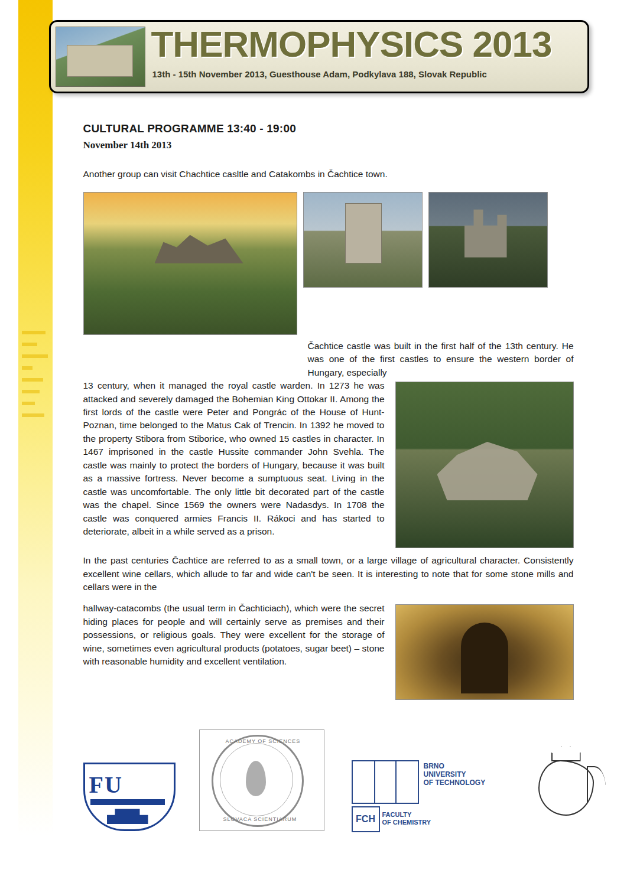THERMOPHYSICS 2013
13th - 15th November 2013, Guesthouse Adam, Podkylava 188, Slovak Republic
CULTURAL PROGRAMME 13:40 - 19:00
November 14th 2013
Another group can visit Chachtice casltle and Catakombs in Čachtice town.
Čachtice castle was built in the first half of the 13th century. He was one of the first castles to ensure the western border of Hungary, especially
13 century, when it managed the royal castle warden. In 1273 he was attacked and severely damaged the Bohemian King Ottokar II. Among the first lords of the castle were Peter and Pongrác of the House of Hunt-Poznan, time belonged to the Matus Cak of Trencin. In 1392 he moved to the property Stibora from Stiborice, who owned 15 castles in character. In 1467 imprisoned in the castle Hussite commander John Svehla. The castle was mainly to protect the borders of Hungary, because it was built as a massive fortress. Never become a sumptuous seat. Living in the castle was uncomfortable. The only little bit decorated part of the castle was the chapel. Since 1569 the owners were Nadasdys. In 1708 the castle was conquered armies Francis II. Rákoci and has started to deteriorate, albeit in a while served as a prison.
In the past centuries Čachtice are referred to as a small town, or a large village of agricultural character. Consistently excellent wine cellars, which allude to far and wide can't be seen. It is interesting to note that for some stone mills and cellars were in the
hallway-catacombs (the usual term in Čachticiach), which were the secret hiding places for people and will certainly serve as premises and their possessions, or religious goals. They were excellent for the storage of wine, sometimes even agricultural products (potatoes, sugar beet) – stone with reasonable humidity and excellent ventilation.
FU
ACADEMY OF SCIENCES SLOVACA SCIENTIARUM
BRNO
UNIVERSITY
OF TECHNOLOGY
FCH
FACULTY
OF CHEMISTRY